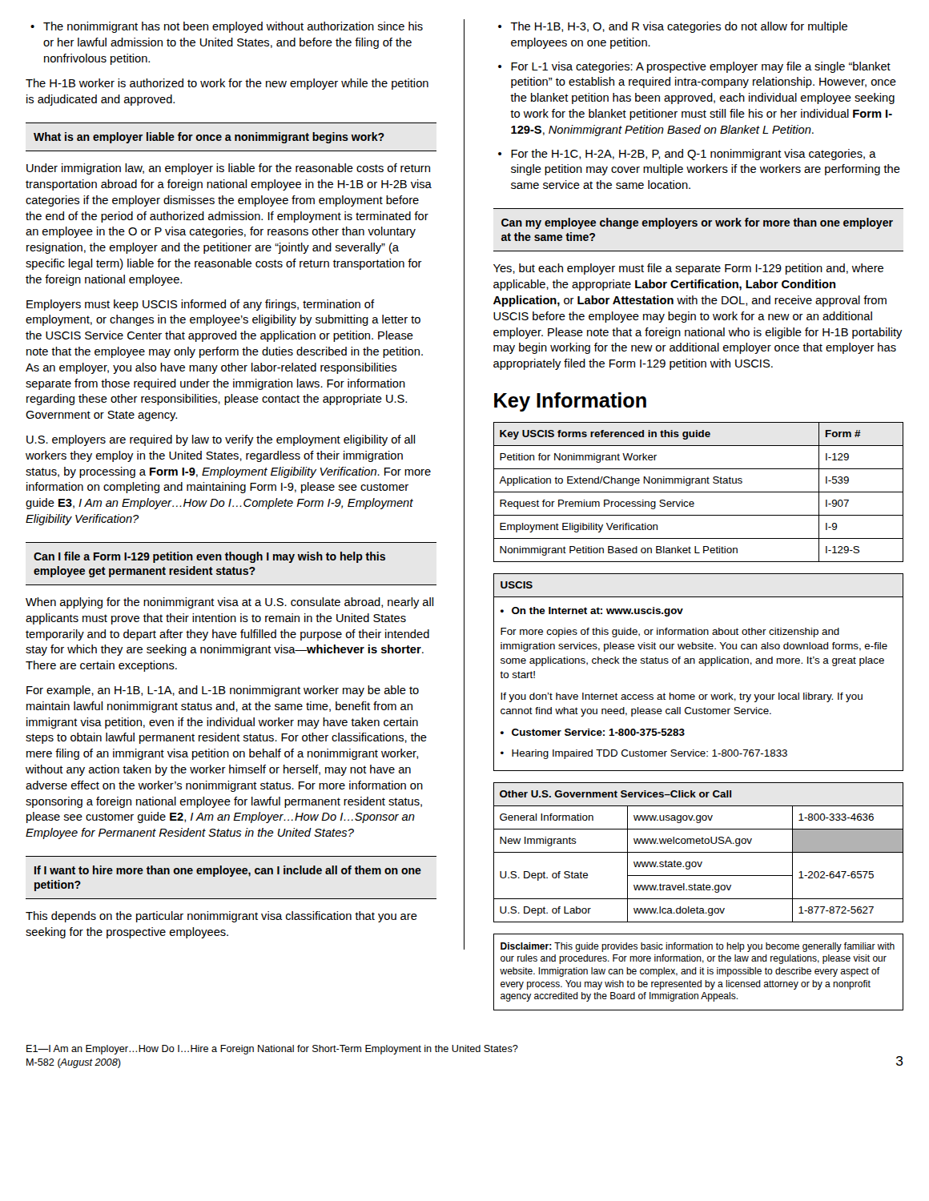The nonimmigrant has not been employed without authorization since his or her lawful admission to the United States, and before the filing of the nonfrivolous petition.
The H-1B worker is authorized to work for the new employer while the petition is adjudicated and approved.
What is an employer liable for once a nonimmigrant begins work?
Under immigration law, an employer is liable for the reasonable costs of return transportation abroad for a foreign national employee in the H-1B or H-2B visa categories if the employer dismisses the employee from employment before the end of the period of authorized admission. If employment is terminated for an employee in the O or P visa categories, for reasons other than voluntary resignation, the employer and the petitioner are “jointly and severally” (a specific legal term) liable for the reasonable costs of return transportation for the foreign national employee.
Employers must keep USCIS informed of any firings, termination of employment, or changes in the employee’s eligibility by submitting a letter to the USCIS Service Center that approved the application or petition. Please note that the employee may only perform the duties described in the petition. As an employer, you also have many other labor-related responsibilities separate from those required under the immigration laws. For information regarding these other responsibilities, please contact the appropriate U.S. Government or State agency.
U.S. employers are required by law to verify the employment eligibility of all workers they employ in the United States, regardless of their immigration status, by processing a Form I-9, Employment Eligibility Verification. For more information on completing and maintaining Form I-9, please see customer guide E3, I Am an Employer…How Do I…Complete Form I-9, Employment Eligibility Verification?
Can I file a Form I-129 petition even though I may wish to help this employee get permanent resident status?
When applying for the nonimmigrant visa at a U.S. consulate abroad, nearly all applicants must prove that their intention is to remain in the United States temporarily and to depart after they have fulfilled the purpose of their intended stay for which they are seeking a nonimmigrant visa—whichever is shorter. There are certain exceptions.
For example, an H-1B, L-1A, and L-1B nonimmigrant worker may be able to maintain lawful nonimmigrant status and, at the same time, benefit from an immigrant visa petition, even if the individual worker may have taken certain steps to obtain lawful permanent resident status. For other classifications, the mere filing of an immigrant visa petition on behalf of a nonimmigrant worker, without any action taken by the worker himself or herself, may not have an adverse effect on the worker’s nonimmigrant status. For more information on sponsoring a foreign national employee for lawful permanent resident status, please see customer guide E2, I Am an Employer…How Do I…Sponsor an Employee for Permanent Resident Status in the United States?
If I want to hire more than one employee, can I include all of them on one petition?
This depends on the particular nonimmigrant visa classification that you are seeking for the prospective employees.
The H-1B, H-3, O, and R visa categories do not allow for multiple employees on one petition.
For L-1 visa categories: A prospective employer may file a single “blanket petition” to establish a required intra-company relationship. However, once the blanket petition has been approved, each individual employee seeking to work for the blanket petitioner must still file his or her individual Form I-129-S, Nonimmigrant Petition Based on Blanket L Petition.
For the H-1C, H-2A, H-2B, P, and Q-1 nonimmigrant visa categories, a single petition may cover multiple workers if the workers are performing the same service at the same location.
Can my employee change employers or work for more than one employer at the same time?
Yes, but each employer must file a separate Form I-129 petition and, where applicable, the appropriate Labor Certification, Labor Condition Application, or Labor Attestation with the DOL, and receive approval from USCIS before the employee may begin to work for a new or an additional employer. Please note that a foreign national who is eligible for H-1B portability may begin working for the new or additional employer once that employer has appropriately filed the Form I-129 petition with USCIS.
Key Information
| Key USCIS forms referenced in this guide | Form # |
| --- | --- |
| Petition for Nonimmigrant Worker | I-129 |
| Application to Extend/Change Nonimmigrant Status | I-539 |
| Request for Premium Processing Service | I-907 |
| Employment Eligibility Verification | I-9 |
| Nonimmigrant Petition Based on Blanket L Petition | I-129-S |
USCIS
On the Internet at: www.uscis.gov
For more copies of this guide, or information about other citizenship and immigration services, please visit our website. You can also download forms, e-file some applications, check the status of an application, and more. It’s a great place to start!
If you don’t have Internet access at home or work, try your local library. If you cannot find what you need, please call Customer Service.
Customer Service: 1-800-375-5283
Hearing Impaired TDD Customer Service: 1-800-767-1833
| Other U.S. Government Services–Click or Call |
| --- |
| General Information | www.usagov.gov | 1-800-333-4636 |
| New Immigrants | www.welcometoUSA.gov | |
| U.S. Dept. of State | www.state.gov | 1-202-647-6575 |
| www.travel.state.gov |
| U.S. Dept. of Labor | www.lca.doleta.gov | 1-877-872-5627 |
Disclaimer: This guide provides basic information to help you become generally familiar with our rules and procedures. For more information, or the law and regulations, please visit our website. Immigration law can be complex, and it is impossible to describe every aspect of every process. You may wish to be represented by a licensed attorney or by a nonprofit agency accredited by the Board of Immigration Appeals.
E1—I Am an Employer…How Do I…Hire a Foreign National for Short-Term Employment in the United States?
M-582 (August 2008)
3